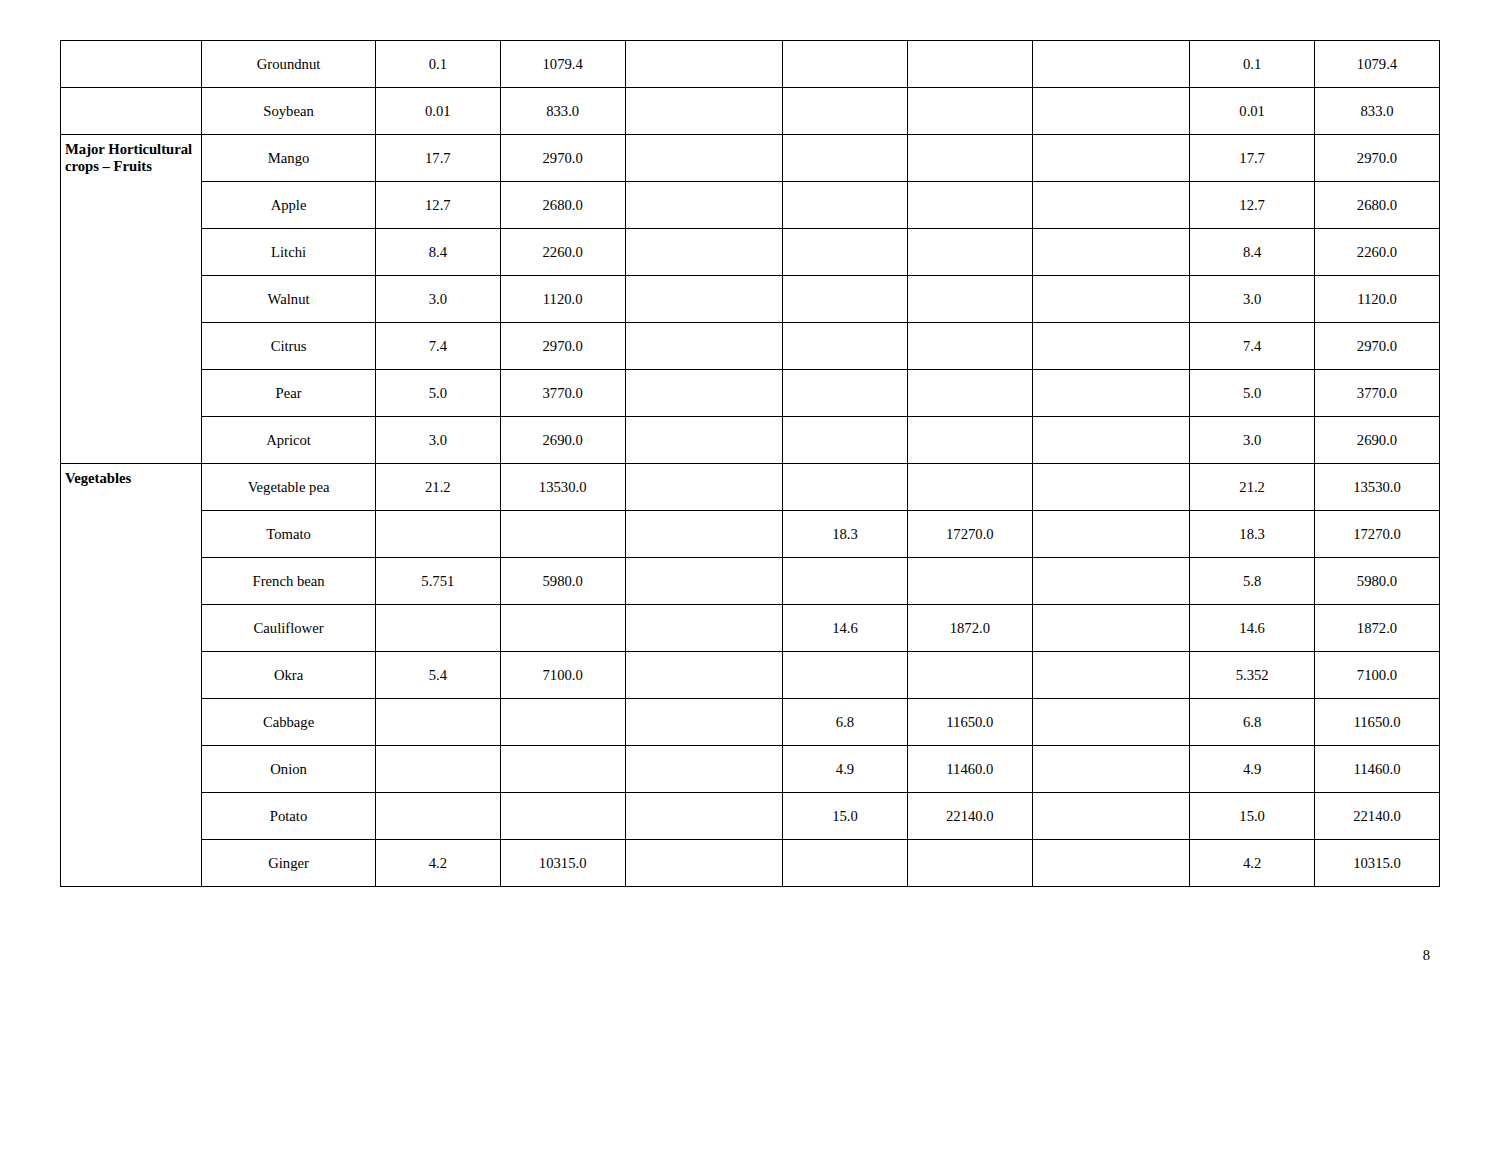| | Groundnut | 0.1 | 1079.4 | | | | | 0.1 | 1079.4 |
| | Soybean | 0.01 | 833.0 | | | | | 0.01 | 833.0 |
| Major Horticultural crops – Fruits | Mango | 17.7 | 2970.0 | | | | | 17.7 | 2970.0 |
| Apple | 12.7 | 2680.0 | | | | | 12.7 | 2680.0 |
| Litchi | 8.4 | 2260.0 | | | | | 8.4 | 2260.0 |
| Walnut | 3.0 | 1120.0 | | | | | 3.0 | 1120.0 |
| Citrus | 7.4 | 2970.0 | | | | | 7.4 | 2970.0 |
| Pear | 5.0 | 3770.0 | | | | | 5.0 | 3770.0 |
| Apricot | 3.0 | 2690.0 | | | | | 3.0 | 2690.0 |
| Vegetables | Vegetable pea | 21.2 | 13530.0 | | | | | 21.2 | 13530.0 |
| Tomato | | | | 18.3 | 17270.0 | | 18.3 | 17270.0 |
| French bean | 5.751 | 5980.0 | | | | | 5.8 | 5980.0 |
| Cauliflower | | | | 14.6 | 1872.0 | | 14.6 | 1872.0 |
| Okra | 5.4 | 7100.0 | | | | | 5.352 | 7100.0 |
| Cabbage | | | | 6.8 | 11650.0 | | 6.8 | 11650.0 |
| Onion | | | | 4.9 | 11460.0 | | 4.9 | 11460.0 |
| Potato | | | | 15.0 | 22140.0 | | 15.0 | 22140.0 |
| Ginger | 4.2 | 10315.0 | | | | | 4.2 | 10315.0 |
8